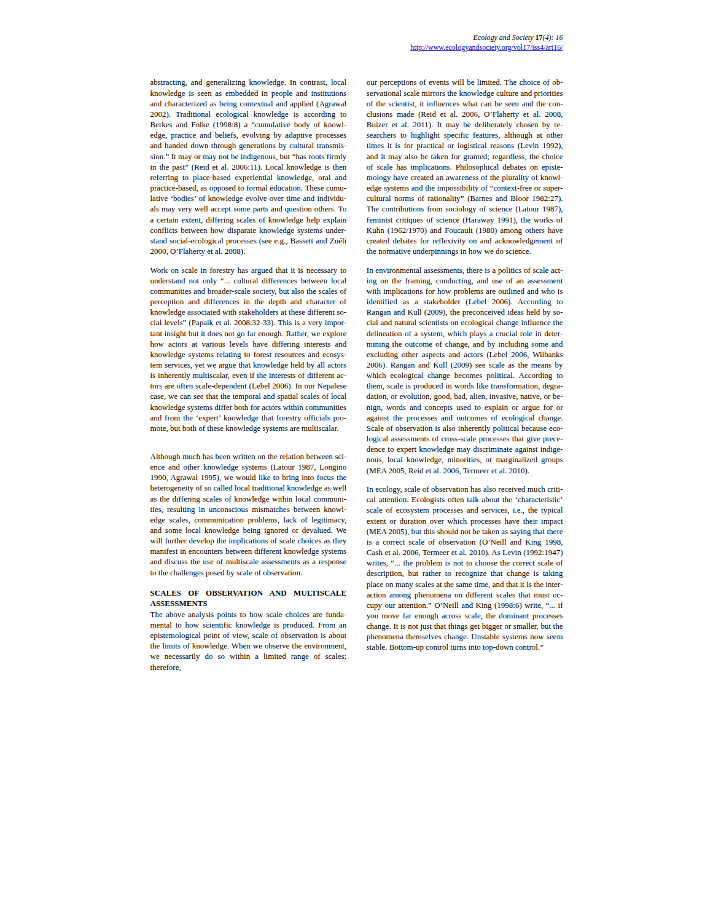Ecology and Society 17(4): 16
http://www.ecologyandsociety.org/vol17/iss4/art16/
abstracting, and generalizing knowledge. In contrast, local knowledge is seen as embedded in people and institutions and characterized as being contextual and applied (Agrawal 2002). Traditional ecological knowledge is according to Berkes and Folke (1998:8) a “cumulative body of knowledge, practice and beliefs, evolving by adaptive processes and handed down through generations by cultural transmission.” It may or may not be indigenous, but “has roots firmly in the past” (Reid et al. 2006:11). Local knowledge is then referring to place-based experiential knowledge, oral and practice-based, as opposed to formal education. These cumulative ‘bodies’ of knowledge evolve over time and individuals may very well accept some parts and question others. To a certain extent, differing scales of knowledge help explain conflicts between how disparate knowledge systems understand social-ecological processes (see e.g., Bassett and Zuéli 2000, O’Flaherty et al. 2008).
Work on scale in forestry has argued that it is necessary to understand not only “... cultural differences between local communities and broader-scale society, but also the scales of perception and differences in the depth and character of knowledge associated with stakeholders at these different social levels” (Papaik et al. 2008:32-33). This is a very important insight but it does not go far enough. Rather, we explore how actors at various levels have differing interests and knowledge systems relating to forest resources and ecosystem services, yet we argue that knowledge held by all actors is inherently multiscalar, even if the interests of different actors are often scale-dependent (Lebel 2006). In our Nepalese case, we can see that the temporal and spatial scales of local knowledge systems differ both for actors within communities and from the ‘expert’ knowledge that forestry officials promote, but both of these knowledge systems are multiscalar.
Although much has been written on the relation between science and other knowledge systems (Latour 1987, Longino 1990, Agrawal 1995), we would like to bring into focus the heterogeneity of so called local traditional knowledge as well as the differing scales of knowledge within local communities, resulting in unconscious mismatches between knowledge scales, communication problems, lack of legitimacy, and some local knowledge being ignored or devalued. We will further develop the implications of scale choices as they manifest in encounters between different knowledge systems and discuss the use of multiscale assessments as a response to the challenges posed by scale of observation.
Scales of observation and multiscale assessments
The above analysis points to how scale choices are fundamental to how scientific knowledge is produced. From an epistemological point of view, scale of observation is about the limits of knowledge. When we observe the environment, we necessarily do so within a limited range of scales; therefore,
our perceptions of events will be limited. The choice of observational scale mirrors the knowledge culture and priorities of the scientist, it influences what can be seen and the conclusions made (Reid et al. 2006, O’Flaherty et al. 2008, Buizer et al. 2011). It may be deliberately chosen by researchers to highlight specific features, although at other times it is for practical or logistical reasons (Levin 1992), and it may also be taken for granted; regardless, the choice of scale has implications. Philosophical debates on epistemology have created an awareness of the plurality of knowledge systems and the impossibility of “context-free or super-cultural norms of rationality” (Barnes and Bloor 1982:27). The contributions from sociology of science (Latour 1987), feminist critiques of science (Haraway 1991), the works of Kuhn (1962/1970) and Foucault (1980) among others have created debates for reflexivity on and acknowledgement of the normative underpinnings in how we do science.
In environmental assessments, there is a politics of scale acting on the framing, conducting, and use of an assessment with implications for how problems are outlined and who is identified as a stakeholder (Lebel 2006). According to Rangan and Kull (2009), the preconceived ideas held by social and natural scientists on ecological change influence the delineation of a system, which plays a crucial role in determining the outcome of change, and by including some and excluding other aspects and actors (Lebel 2006, Wilbanks 2006). Rangan and Kull (2009) see scale as the means by which ecological change becomes political. According to them, scale is produced in words like transformation, degradation, or evolution, good, bad, alien, invasive, native, or benign, words and concepts used to explain or argue for or against the processes and outcomes of ecological change. Scale of observation is also inherently political because ecological assessments of cross-scale processes that give precedence to expert knowledge may discriminate against indigenous, local knowledge, minorities, or marginalized groups (MEA 2005, Reid et al. 2006, Termeer et al. 2010).
In ecology, scale of observation has also received much critical attention. Ecologists often talk about the ‘characteristic’ scale of ecosystem processes and services, i.e., the typical extent or duration over which processes have their impact (MEA 2005), but this should not be taken as saying that there is a correct scale of observation (O’Neill and King 1998, Cash et al. 2006, Termeer et al. 2010). As Levin (1992:1947) writes, “... the problem is not to choose the correct scale of description, but rather to recognize that change is taking place on many scales at the same time, and that it is the interaction among phenomena on different scales that must occupy our attention.” O’Neill and King (1998:6) write, “... if you move far enough across scale, the dominant processes change. It is not just that things get bigger or smaller, but the phenomena themselves change. Unstable systems now seem stable. Bottom-up control turns into top-down control.”